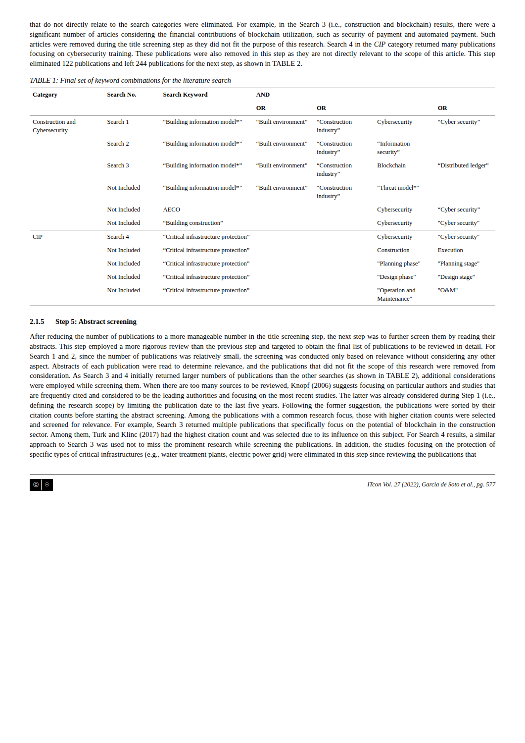that do not directly relate to the search categories were eliminated. For example, in the Search 3 (i.e., construction and blockchain) results, there were a significant number of articles considering the financial contributions of blockchain utilization, such as security of payment and automated payment. Such articles were removed during the title screening step as they did not fit the purpose of this research. Search 4 in the CIP category returned many publications focusing on cybersecurity training. These publications were also removed in this step as they are not directly relevant to the scope of this article. This step eliminated 122 publications and left 244 publications for the next step, as shown in TABLE 2.
TABLE 1: Final set of keyword combinations for the literature search
| Category | Search No. | Search Keyword | AND |
| --- | --- | --- | --- |
| | | | OR | OR | | OR |
| Construction and Cybersecurity | Search 1 | “Building information model*” | “Built environment” | “Construction industry” | Cybersecurity | “Cyber security” |
| Search 2 | “Building information model*” | “Built environment” | “Construction industry” | “Information security” | |
| Search 3 | “Building information model*” | “Built environment” | “Construction industry” | Blockchain | “Distributed ledger” |
| Not Included | “Building information model*” | “Built environment” | “Construction industry” | "Threat model*" | |
| Not Included | AECO | | | Cybersecurity | “Cyber security” |
| Not Included | “Building construction” | | | Cybersecurity | "Cyber security" |
| CIP | Search 4 | “Critical infrastructure protection” | | | Cybersecurity | "Cyber security" |
| Not Included | “Critical infrastructure protection” | | | Construction | Execution |
| Not Included | “Critical infrastructure protection” | | | "Planning phase" | "Planning stage" |
| Not Included | “Critical infrastructure protection” | | | "Design phase" | "Design stage" |
| Not Included | “Critical infrastructure protection” | | | "Operation and Maintenance" | "O&M" |
2.1.5 Step 5: Abstract screening
After reducing the number of publications to a more manageable number in the title screening step, the next step was to further screen them by reading their abstracts. This step employed a more rigorous review than the previous step and targeted to obtain the final list of publications to be reviewed in detail. For Search 1 and 2, since the number of publications was relatively small, the screening was conducted only based on relevance without considering any other aspect. Abstracts of each publication were read to determine relevance, and the publications that did not fit the scope of this research were removed from consideration. As Search 3 and 4 initially returned larger numbers of publications than the other searches (as shown in TABLE 2), additional considerations were employed while screening them. When there are too many sources to be reviewed, Knopf (2006) suggests focusing on particular authors and studies that are frequently cited and considered to be the leading authorities and focusing on the most recent studies. The latter was already considered during Step 1 (i.e., defining the research scope) by limiting the publication date to the last five years. Following the former suggestion, the publications were sorted by their citation counts before starting the abstract screening. Among the publications with a common research focus, those with higher citation counts were selected and screened for relevance. For example, Search 3 returned multiple publications that specifically focus on the potential of blockchain in the construction sector. Among them, Turk and Klinc (2017) had the highest citation count and was selected due to its influence on this subject. For Search 4 results, a similar approach to Search 3 was used not to miss the prominent research while screening the publications. In addition, the studies focusing on the protection of specific types of critical infrastructures (e.g., water treatment plants, electric power grid) were eliminated in this step since reviewing the publications that
Ⓒ☉
ITcon Vol. 27 (2022), Garcia de Soto et al., pg. 577